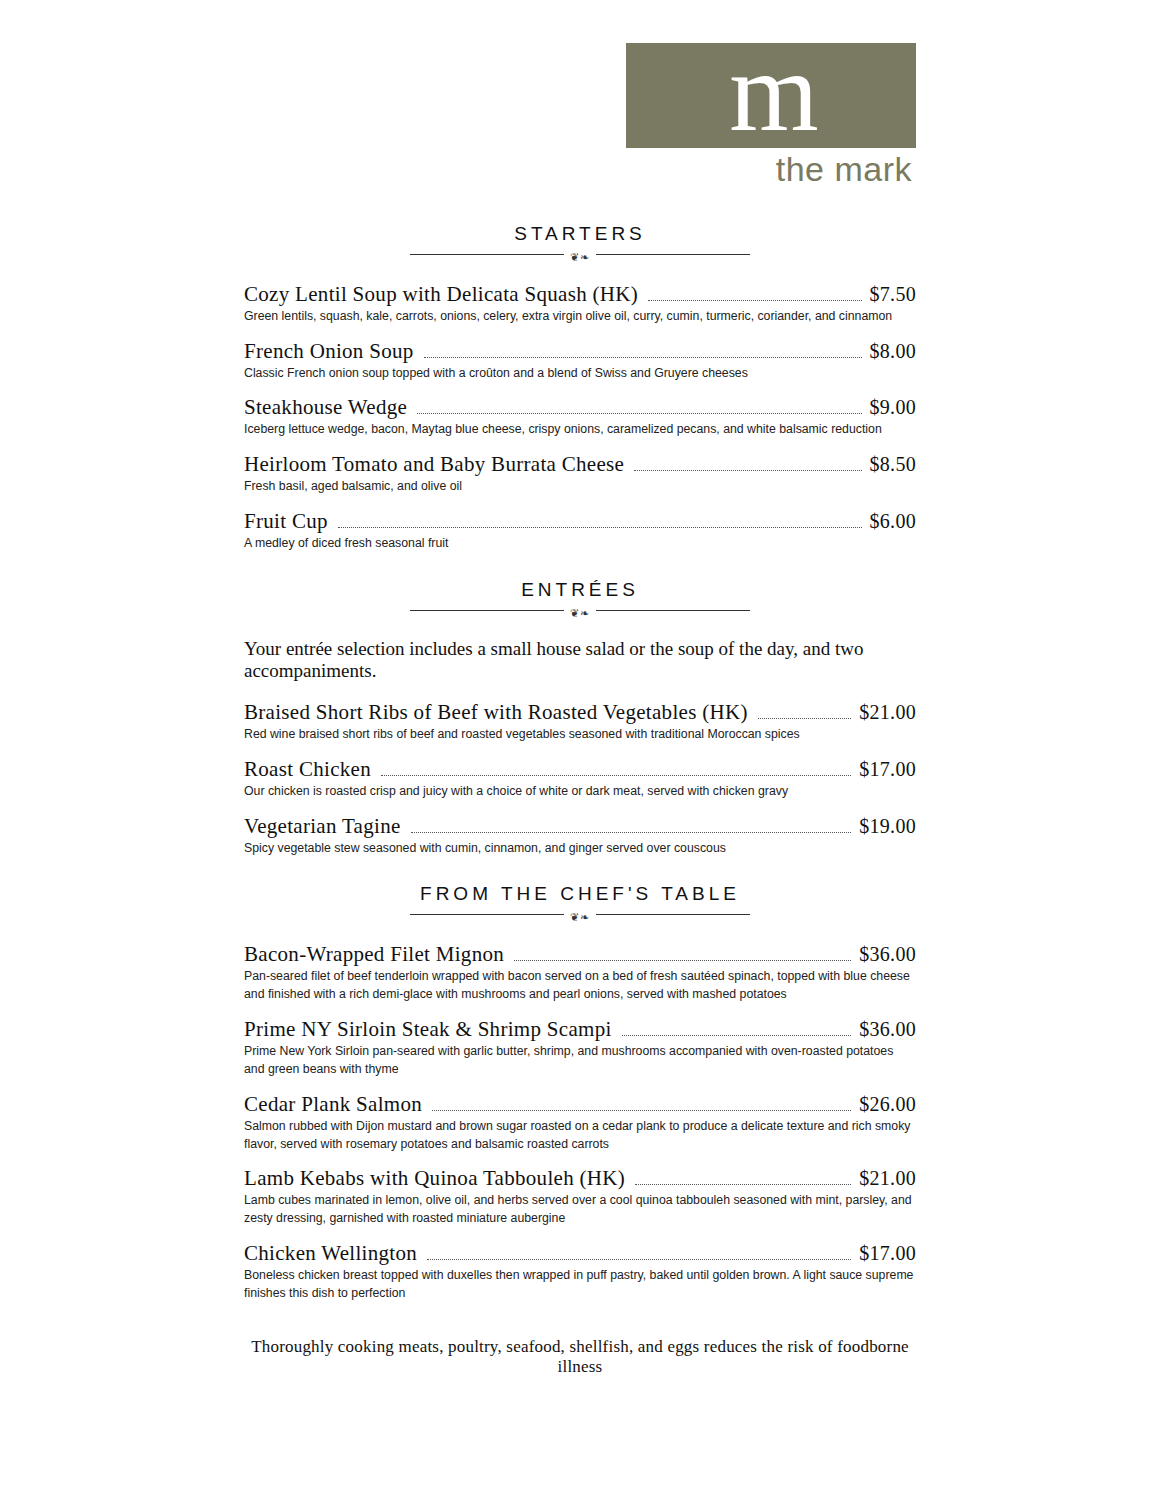m
the mark
STARTERS
❦❧
Cozy Lentil Soup with Delicata Squash (HK) $7.50
Green lentils, squash, kale, carrots, onions, celery, extra virgin olive oil, curry, cumin, turmeric, coriander, and cinnamon
French Onion Soup $8.00
Classic French onion soup topped with a croûton and a blend of Swiss and Gruyere cheeses
Steakhouse Wedge $9.00
Iceberg lettuce wedge, bacon, Maytag blue cheese, crispy onions, caramelized pecans, and white balsamic reduction
Heirloom Tomato and Baby Burrata Cheese $8.50
Fresh basil, aged balsamic, and olive oil
Fruit Cup $6.00
A medley of diced fresh seasonal fruit
ENTRÉES
❦❧
Your entrée selection includes a small house salad or the soup of the day, and two accompaniments.
Braised Short Ribs of Beef with Roasted Vegetables (HK) $21.00
Red wine braised short ribs of beef and roasted vegetables seasoned with traditional Moroccan spices
Roast Chicken $17.00
Our chicken is roasted crisp and juicy with a choice of white or dark meat, served with chicken gravy
Vegetarian Tagine $19.00
Spicy vegetable stew seasoned with cumin, cinnamon, and ginger served over couscous
FROM THE CHEF'S TABLE
❦❧
Bacon-Wrapped Filet Mignon $36.00
Pan-seared filet of beef tenderloin wrapped with bacon served on a bed of fresh sautéed spinach, topped with blue cheese and finished with a rich demi-glace with mushrooms and pearl onions, served with mashed potatoes
Prime NY Sirloin Steak & Shrimp Scampi $36.00
Prime New York Sirloin pan-seared with garlic butter, shrimp, and mushrooms accompanied with oven-roasted potatoes and green beans with thyme
Cedar Plank Salmon $26.00
Salmon rubbed with Dijon mustard and brown sugar roasted on a cedar plank to produce a delicate texture and rich smoky flavor, served with rosemary potatoes and balsamic roasted carrots
Lamb Kebabs with Quinoa Tabbouleh (HK) $21.00
Lamb cubes marinated in lemon, olive oil, and herbs served over a cool quinoa tabbouleh seasoned with mint, parsley, and zesty dressing, garnished with roasted miniature aubergine
Chicken Wellington $17.00
Boneless chicken breast topped with duxelles then wrapped in puff pastry, baked until golden brown. A light sauce supreme finishes this dish to perfection
Thoroughly cooking meats, poultry, seafood, shellfish, and eggs reduces the risk of foodborne illness